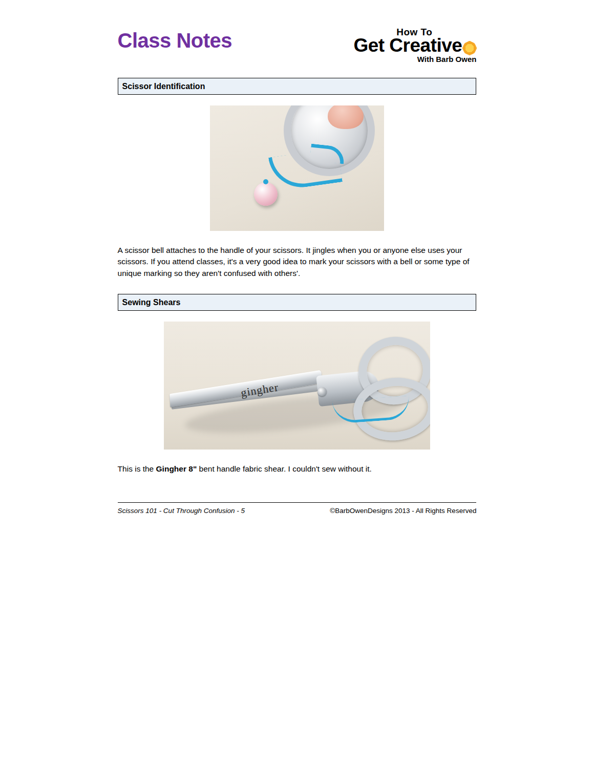Class Notes
How To Get Creative With Barb Owen
Scissor Identification
A scissor bell attaches to the handle of your scissors. It jingles when you or anyone else uses your scissors. If you attend classes, it's a very good idea to mark your scissors with a bell or some type of unique marking so they aren't confused with others'.
Sewing Shears
gingher
This is the Gingher 8" bent handle fabric shear. I couldn't sew without it.
Scissors 101 - Cut Through Confusion - 5
©BarbOwenDesigns 2013 - All Rights Reserved